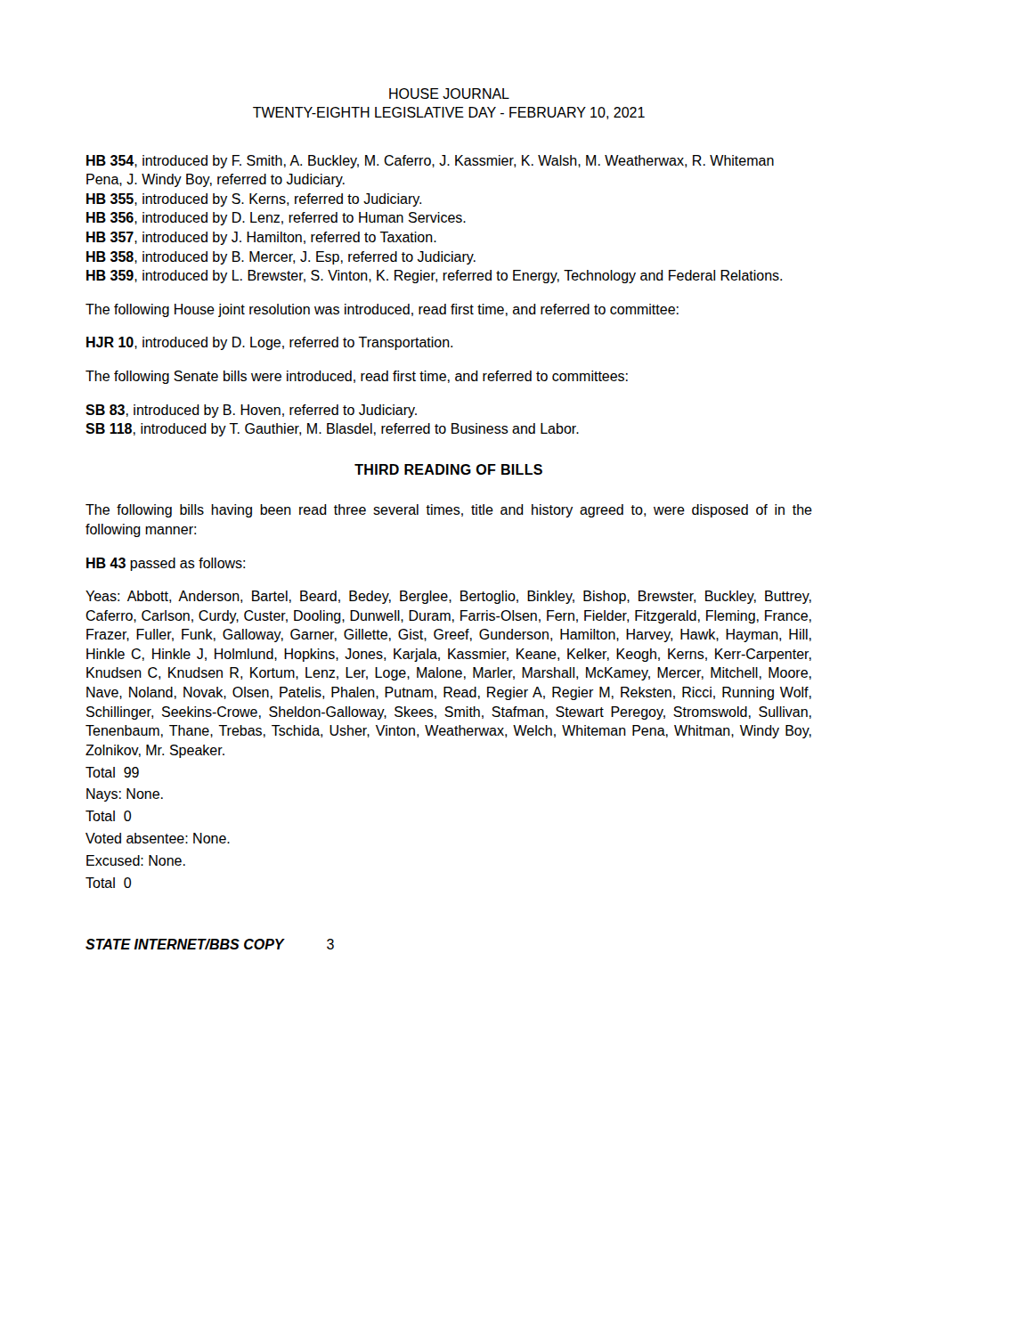HOUSE JOURNAL
TWENTY-EIGHTH LEGISLATIVE DAY - FEBRUARY 10, 2021
HB 354, introduced by F. Smith, A. Buckley, M. Caferro, J. Kassmier, K. Walsh, M. Weatherwax, R. Whiteman Pena, J. Windy Boy, referred to Judiciary.
HB 355, introduced by S. Kerns, referred to Judiciary.
HB 356, introduced by D. Lenz, referred to Human Services.
HB 357, introduced by J. Hamilton, referred to Taxation.
HB 358, introduced by B. Mercer, J. Esp, referred to Judiciary.
HB 359, introduced by L. Brewster, S. Vinton, K. Regier, referred to Energy, Technology and Federal Relations.
The following House joint resolution was introduced, read first time, and referred to committee:
HJR 10, introduced by D. Loge, referred to Transportation.
The following Senate bills were introduced, read first time, and referred to committees:
SB 83, introduced by B. Hoven, referred to Judiciary.
SB 118, introduced by T. Gauthier, M. Blasdel, referred to Business and Labor.
THIRD READING OF BILLS
The following bills having been read three several times, title and history agreed to, were disposed of in the following manner:
HB 43 passed as follows:
Yeas: Abbott, Anderson, Bartel, Beard, Bedey, Berglee, Bertoglio, Binkley, Bishop, Brewster, Buckley, Buttrey, Caferro, Carlson, Curdy, Custer, Dooling, Dunwell, Duram, Farris-Olsen, Fern, Fielder, Fitzgerald, Fleming, France, Frazer, Fuller, Funk, Galloway, Garner, Gillette, Gist, Greef, Gunderson, Hamilton, Harvey, Hawk, Hayman, Hill, Hinkle C, Hinkle J, Holmlund, Hopkins, Jones, Karjala, Kassmier, Keane, Kelker, Keogh, Kerns, Kerr-Carpenter, Knudsen C, Knudsen R, Kortum, Lenz, Ler, Loge, Malone, Marler, Marshall, McKamey, Mercer, Mitchell, Moore, Nave, Noland, Novak, Olsen, Patelis, Phalen, Putnam, Read, Regier A, Regier M, Reksten, Ricci, Running Wolf, Schillinger, Seekins-Crowe, Sheldon-Galloway, Skees, Smith, Stafman, Stewart Peregoy, Stromswold, Sullivan, Tenenbaum, Thane, Trebas, Tschida, Usher, Vinton, Weatherwax, Welch, Whiteman Pena, Whitman, Windy Boy, Zolnikov, Mr. Speaker.
Total 99
Nays: None.
Total 0
Voted absentee: None.
Excused: None.
Total 0
STATE INTERNET/BBS COPY3